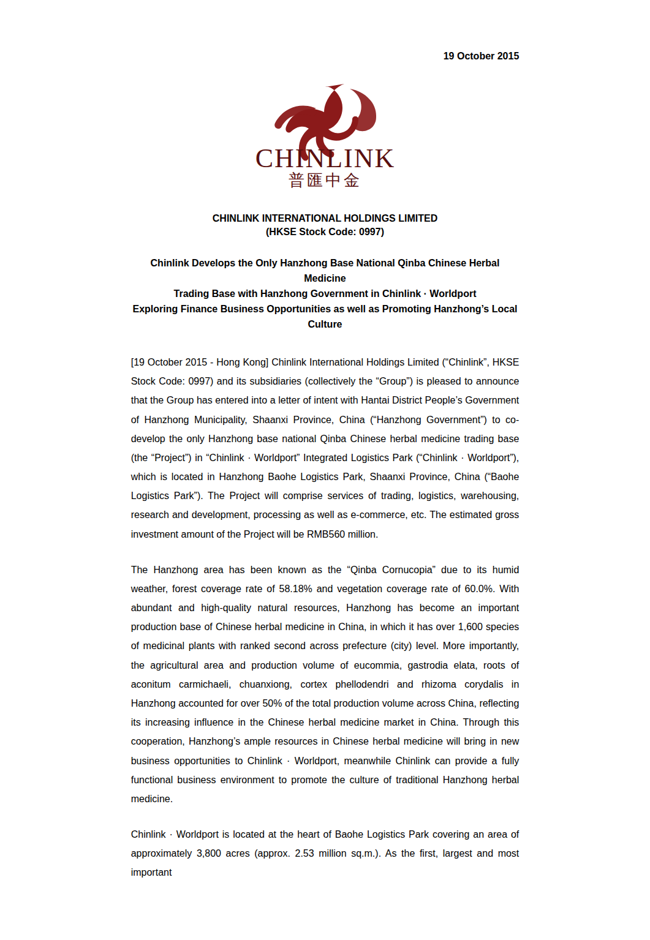19 October 2015
CHINLINK 普匯中金
CHINLINK INTERNATIONAL HOLDINGS LIMITED
(HKSE Stock Code: 0997)
Chinlink Develops the Only Hanzhong Base National Qinba Chinese Herbal Medicine
Trading Base with Hanzhong Government in Chinlink · Worldport
Exploring Finance Business Opportunities as well as Promoting Hanzhong’s Local Culture
[19 October 2015 - Hong Kong] Chinlink International Holdings Limited (“Chinlink”, HKSE Stock Code: 0997) and its subsidiaries (collectively the “Group”) is pleased to announce that the Group has entered into a letter of intent with Hantai District People’s Government of Hanzhong Municipality, Shaanxi Province, China (“Hanzhong Government”) to co-develop the only Hanzhong base national Qinba Chinese herbal medicine trading base (the “Project”) in “Chinlink · Worldport” Integrated Logistics Park (“Chinlink · Worldport”), which is located in Hanzhong Baohe Logistics Park, Shaanxi Province, China (“Baohe Logistics Park”). The Project will comprise services of trading, logistics, warehousing, research and development, processing as well as e-commerce, etc. The estimated gross investment amount of the Project will be RMB560 million.
The Hanzhong area has been known as the “Qinba Cornucopia” due to its humid weather, forest coverage rate of 58.18% and vegetation coverage rate of 60.0%. With abundant and high-quality natural resources, Hanzhong has become an important production base of Chinese herbal medicine in China, in which it has over 1,600 species of medicinal plants with ranked second across prefecture (city) level. More importantly, the agricultural area and production volume of eucommia, gastrodia elata, roots of aconitum carmichaeli, chuanxiong, cortex phellodendri and rhizoma corydalis in Hanzhong accounted for over 50% of the total production volume across China, reflecting its increasing influence in the Chinese herbal medicine market in China. Through this cooperation, Hanzhong’s ample resources in Chinese herbal medicine will bring in new business opportunities to Chinlink · Worldport, meanwhile Chinlink can provide a fully functional business environment to promote the culture of traditional Hanzhong herbal medicine.
Chinlink · Worldport is located at the heart of Baohe Logistics Park covering an area of approximately 3,800 acres (approx. 2.53 million sq.m.). As the first, largest and most important